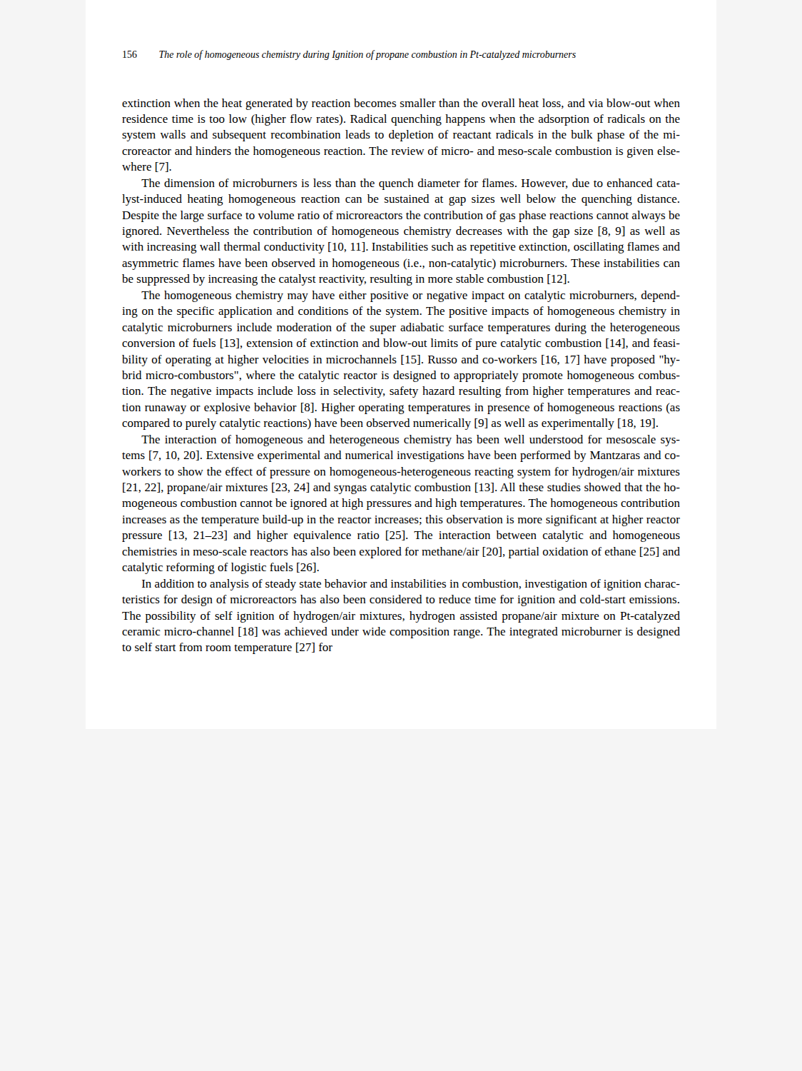156 The role of homogeneous chemistry during Ignition of propane combustion in Pt-catalyzed microburners
extinction when the heat generated by reaction becomes smaller than the overall heat loss, and via blow-out when residence time is too low (higher flow rates). Radical quenching happens when the adsorption of radicals on the system walls and subsequent recombination leads to depletion of reactant radicals in the bulk phase of the microreactor and hinders the homogeneous reaction. The review of micro- and meso-scale combustion is given elsewhere [7].
The dimension of microburners is less than the quench diameter for flames. However, due to enhanced catalyst-induced heating homogeneous reaction can be sustained at gap sizes well below the quenching distance. Despite the large surface to volume ratio of microreactors the contribution of gas phase reactions cannot always be ignored. Nevertheless the contribution of homogeneous chemistry decreases with the gap size [8, 9] as well as with increasing wall thermal conductivity [10, 11]. Instabilities such as repetitive extinction, oscillating flames and asymmetric flames have been observed in homogeneous (i.e., non-catalytic) microburners. These instabilities can be suppressed by increasing the catalyst reactivity, resulting in more stable combustion [12].
The homogeneous chemistry may have either positive or negative impact on catalytic microburners, depending on the specific application and conditions of the system. The positive impacts of homogeneous chemistry in catalytic microburners include moderation of the super adiabatic surface temperatures during the heterogeneous conversion of fuels [13], extension of extinction and blow-out limits of pure catalytic combustion [14], and feasibility of operating at higher velocities in microchannels [15]. Russo and co-workers [16, 17] have proposed "hybrid micro-combustors", where the catalytic reactor is designed to appropriately promote homogeneous combustion. The negative impacts include loss in selectivity, safety hazard resulting from higher temperatures and reaction runaway or explosive behavior [8]. Higher operating temperatures in presence of homogeneous reactions (as compared to purely catalytic reactions) have been observed numerically [9] as well as experimentally [18, 19].
The interaction of homogeneous and heterogeneous chemistry has been well understood for mesoscale systems [7, 10, 20]. Extensive experimental and numerical investigations have been performed by Mantzaras and coworkers to show the effect of pressure on homogeneous-heterogeneous reacting system for hydrogen/air mixtures [21, 22], propane/air mixtures [23, 24] and syngas catalytic combustion [13]. All these studies showed that the homogeneous combustion cannot be ignored at high pressures and high temperatures. The homogeneous contribution increases as the temperature build-up in the reactor increases; this observation is more significant at higher reactor pressure [13, 21–23] and higher equivalence ratio [25]. The interaction between catalytic and homogeneous chemistries in meso-scale reactors has also been explored for methane/air [20], partial oxidation of ethane [25] and catalytic reforming of logistic fuels [26].
In addition to analysis of steady state behavior and instabilities in combustion, investigation of ignition characteristics for design of microreactors has also been considered to reduce time for ignition and cold-start emissions. The possibility of self ignition of hydrogen/air mixtures, hydrogen assisted propane/air mixture on Pt-catalyzed ceramic micro-channel [18] was achieved under wide composition range. The integrated microburner is designed to self start from room temperature [27] for